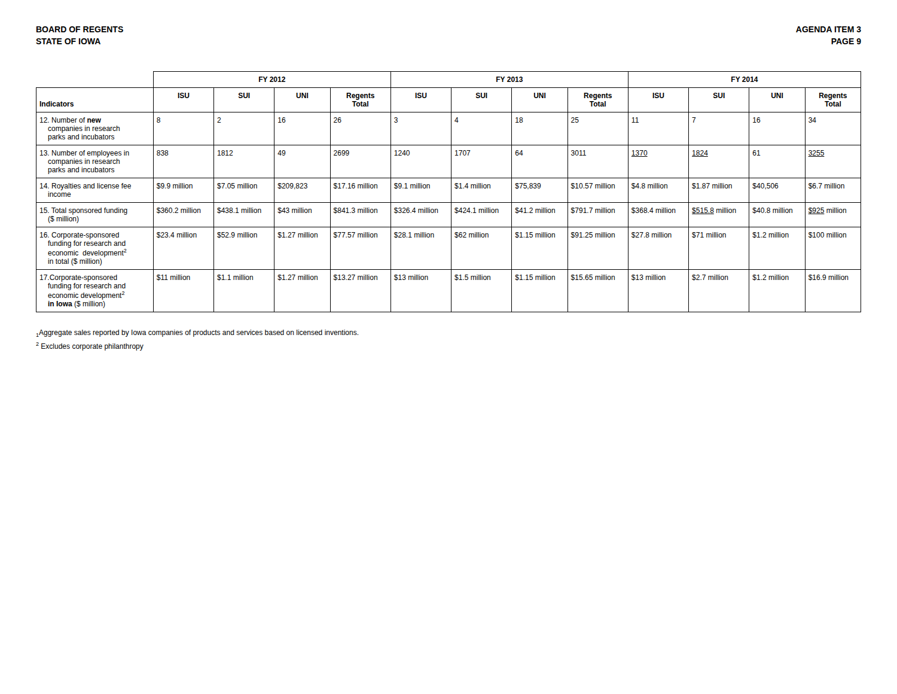BOARD OF REGENTS
STATE OF IOWA
AGENDA ITEM 3
PAGE 9
| | FY 2012 | FY 2013 | FY 2014 |
| --- | --- | --- | --- |
| Indicators | ISU | SUI | UNI | Regents Total | ISU | SUI | UNI | Regents Total | ISU | SUI | UNI | Regents Total |
| 12. Number of new companies in research parks and incubators | 8 | 2 | 16 | 26 | 3 | 4 | 18 | 25 | 11 | 7 | 16 | 34 |
| 13. Number of employees in companies in research parks and incubators | 838 | 1812 | 49 | 2699 | 1240 | 1707 | 64 | 3011 | 1370 | 1824 | 61 | 3255 |
| 14. Royalties and license fee income | $9.9 million | $7.05 million | $209,823 | $17.16 million | $9.1 million | $1.4 million | $75,839 | $10.57 million | $4.8 million | $1.87 million | $40,506 | $6.7 million |
| 15. Total sponsored funding ($ million) | $360.2 million | $438.1 million | $43 million | $841.3 million | $326.4 million | $424.1 million | $41.2 million | $791.7 million | $368.4 million | $515.8 million | $40.8 million | $925 million |
| 16. Corporate-sponsored funding for research and economic development 2 in total ($ million) | $23.4 million | $52.9 million | $1.27 million | $77.57 million | $28.1 million | $62 million | $1.15 million | $91.25 million | $27.8 million | $71 million | $1.2 million | $100 million |
| 17.Corporate-sponsored funding for research and economic development 2 in Iowa ($ million) | $11 million | $1.1 million | $1.27 million | $13.27 million | $13 million | $1.5 million | $1.15 million | $15.65 million | $13 million | $2.7 million | $1.2 million | $16.9 million |
1Aggregate sales reported by Iowa companies of products and services based on licensed inventions.
2 Excludes corporate philanthropy